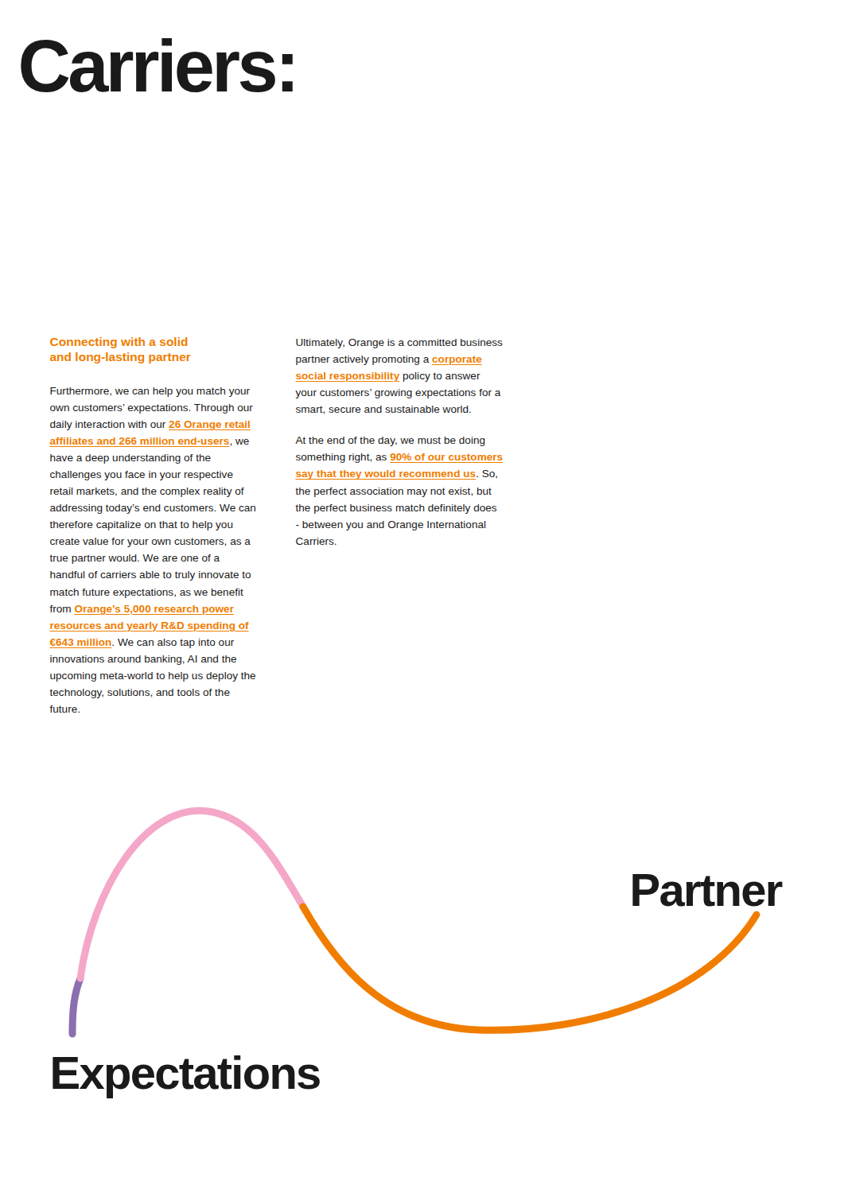Carriers:
Connecting with a solid
and long-lasting partner
Furthermore, we can help you match your own customers’ expectations. Through our daily interaction with our 26 Orange retail affiliates and 266 million end-users, we have a deep understanding of the challenges you face in your respective retail markets, and the complex reality of addressing today’s end customers. We can therefore capitalize on that to help you create value for your own customers, as a true partner would. We are one of a handful of carriers able to truly innovate to match future expectations, as we benefit from Orange’s 5,000 research power resources and yearly R&D spending of €643 million. We can also tap into our innovations around banking, AI and the upcoming meta-world to help us deploy the technology, solutions, and tools of the future.
Ultimately, Orange is a committed business partner actively promoting a corporate social responsibility policy to answer your customers’ growing expectations for a smart, secure and sustainable world.
At the end of the day, we must be doing something right, as 90% of our customers say that they would recommend us. So, the perfect association may not exist, but the perfect business match definitely does - between you and Orange International Carriers.
Partner
Expectations